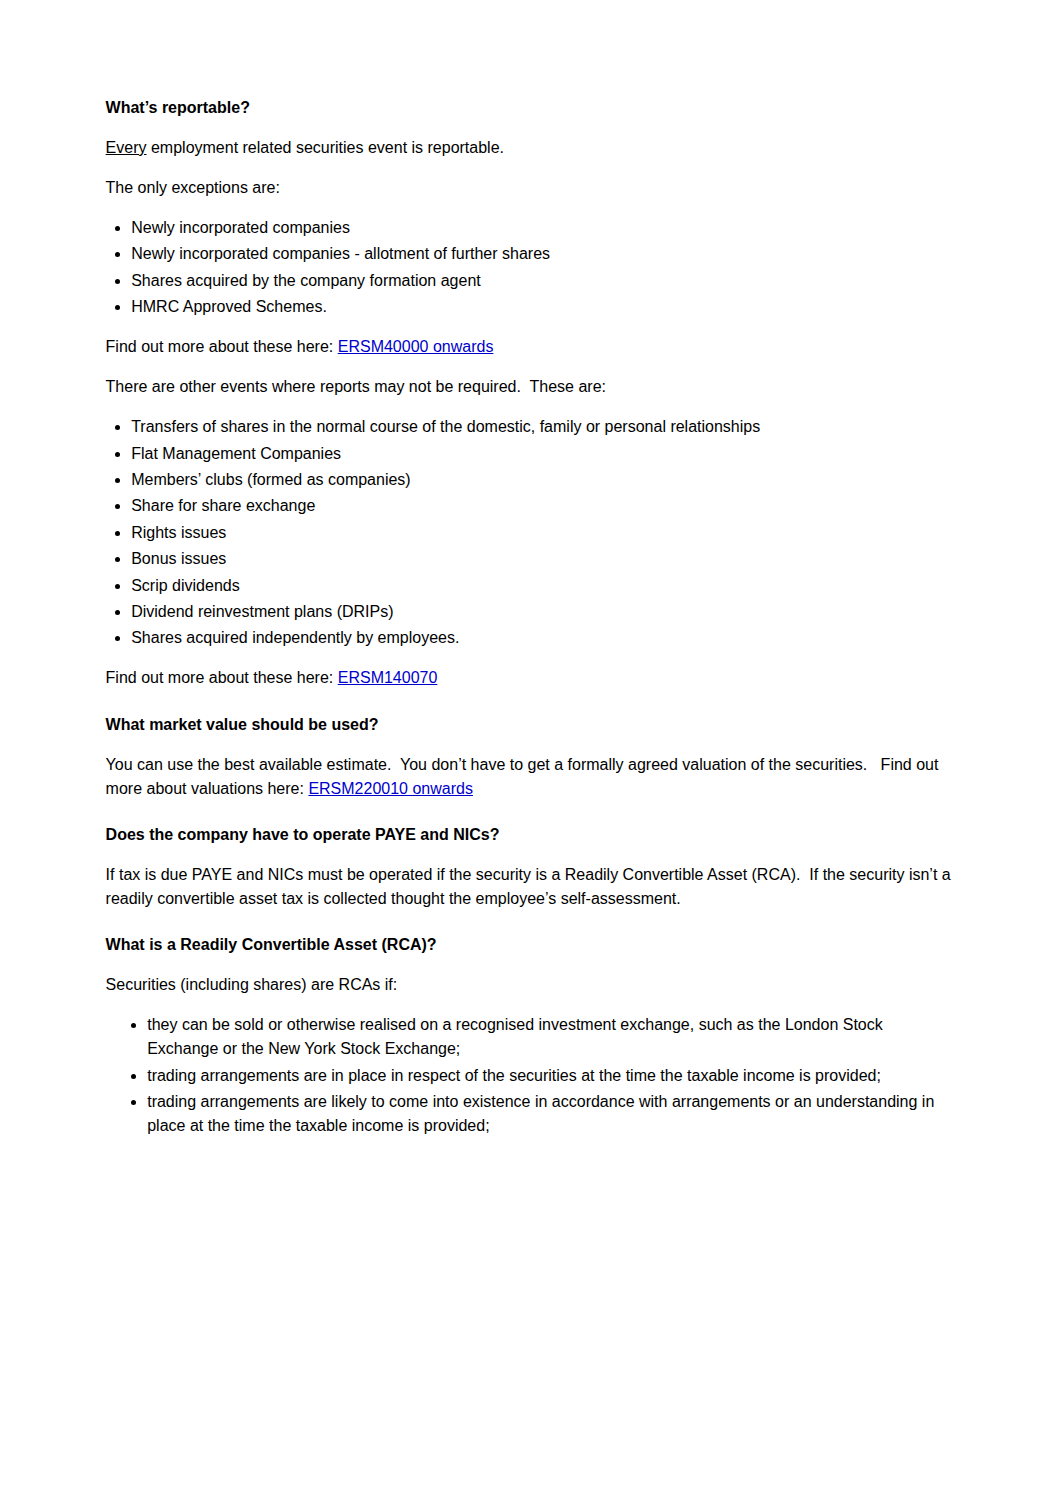What’s reportable?
Every employment related securities event is reportable.
The only exceptions are:
Newly incorporated companies
Newly incorporated companies - allotment of further shares
Shares acquired by the company formation agent
HMRC Approved Schemes.
Find out more about these here: ERSM40000 onwards
There are other events where reports may not be required. These are:
Transfers of shares in the normal course of the domestic, family or personal relationships
Flat Management Companies
Members’ clubs (formed as companies)
Share for share exchange
Rights issues
Bonus issues
Scrip dividends
Dividend reinvestment plans (DRIPs)
Shares acquired independently by employees.
Find out more about these here: ERSM140070
What market value should be used?
You can use the best available estimate. You don’t have to get a formally agreed valuation of the securities. Find out more about valuations here: ERSM220010 onwards
Does the company have to operate PAYE and NICs?
If tax is due PAYE and NICs must be operated if the security is a Readily Convertible Asset (RCA). If the security isn’t a readily convertible asset tax is collected thought the employee’s self-assessment.
What is a Readily Convertible Asset (RCA)?
Securities (including shares) are RCAs if:
they can be sold or otherwise realised on a recognised investment exchange, such as the London Stock Exchange or the New York Stock Exchange;
trading arrangements are in place in respect of the securities at the time the taxable income is provided;
trading arrangements are likely to come into existence in accordance with arrangements or an understanding in place at the time the taxable income is provided;